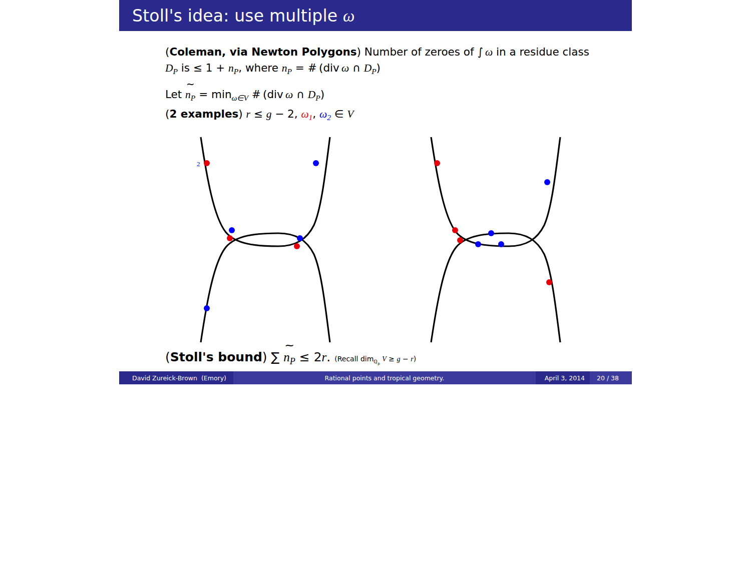Stoll's idea: use multiple ω
(Coleman, via Newton Polygons) Number of zeroes of ∫ ω in a residue class DP is ≤ 1 + nP, where nP = # (div ω ∩ DP)
Let ~nP = minω∈V # (div ω ∩ DP)
(2 examples) r ≤ g − 2, ω1, ω2 ∈ V
2
(Stoll's bound) ∑ ~nP ≤ 2r. (Recall dimℚp V ≥ g − r)
David Zureick-Brown (Emory)
Rational points and tropical geometry.
April 3, 2014
20 / 38